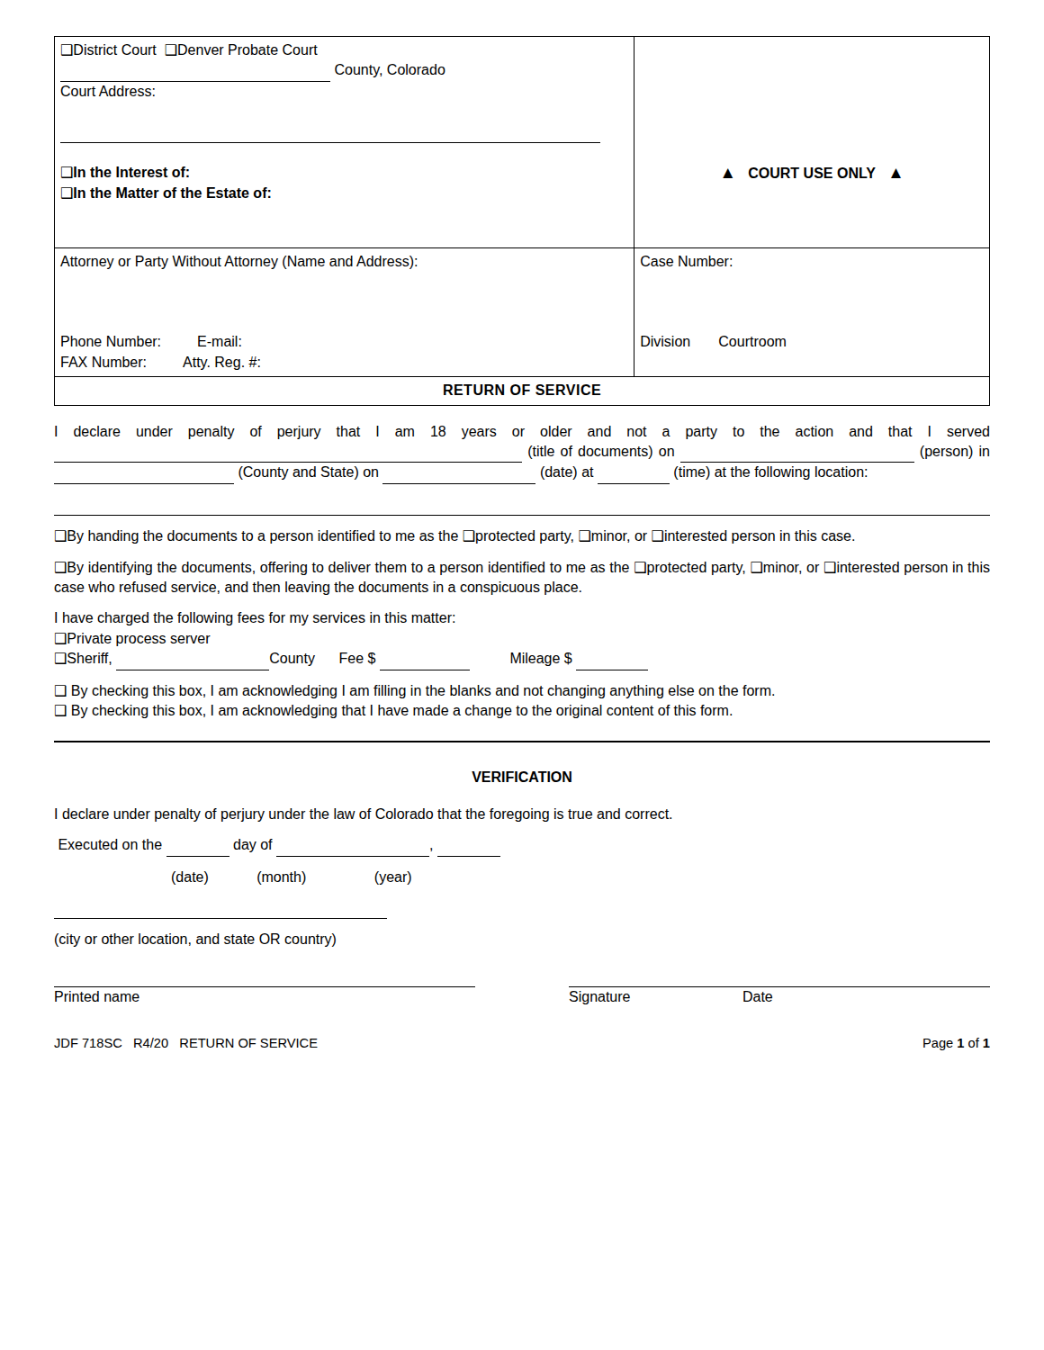| ❑ District Court ❑ Denver Probate Court County, Colorado Court Address: ❑ In the Interest of: ❑ In the Matter of the Estate of: | ▲ COURT USE ONLY ▲ |
| Attorney or Party Without Attorney (Name and Address): Phone Number: E-mail: FAX Number: Atty. Reg. #: | Case Number: Division Courtroom |
| RETURN OF SERVICE |
I declare under penalty of perjury that I am 18 years or older and not a party to the action and that I served (title of documents) on (person) in (County and State) on (date) at (time) at the following location:
❑By handing the documents to a person identified to me as the ❑protected party, ❑minor, or ❑interested person in this case.
❑By identifying the documents, offering to deliver them to a person identified to me as the ❑protected party, ❑minor, or ❑interested person in this case who refused service, and then leaving the documents in a conspicuous place.
I have charged the following fees for my services in this matter:
❑Private process server
❑Sheriff, County Fee $ Mileage $
❑ By checking this box, I am acknowledging I am filling in the blanks and not changing anything else on the form.
❑ By checking this box, I am acknowledging that I have made a change to the original content of this form.
VERIFICATION
I declare under penalty of perjury under the law of Colorado that the foregoing is true and correct.
Executed on the day of ,
(date) (month) (year)
(city or other location, and state OR country)
Printed name
Signature Date
JDF 718SC R4/20 RETURN OF SERVICE
Page 1 of 1